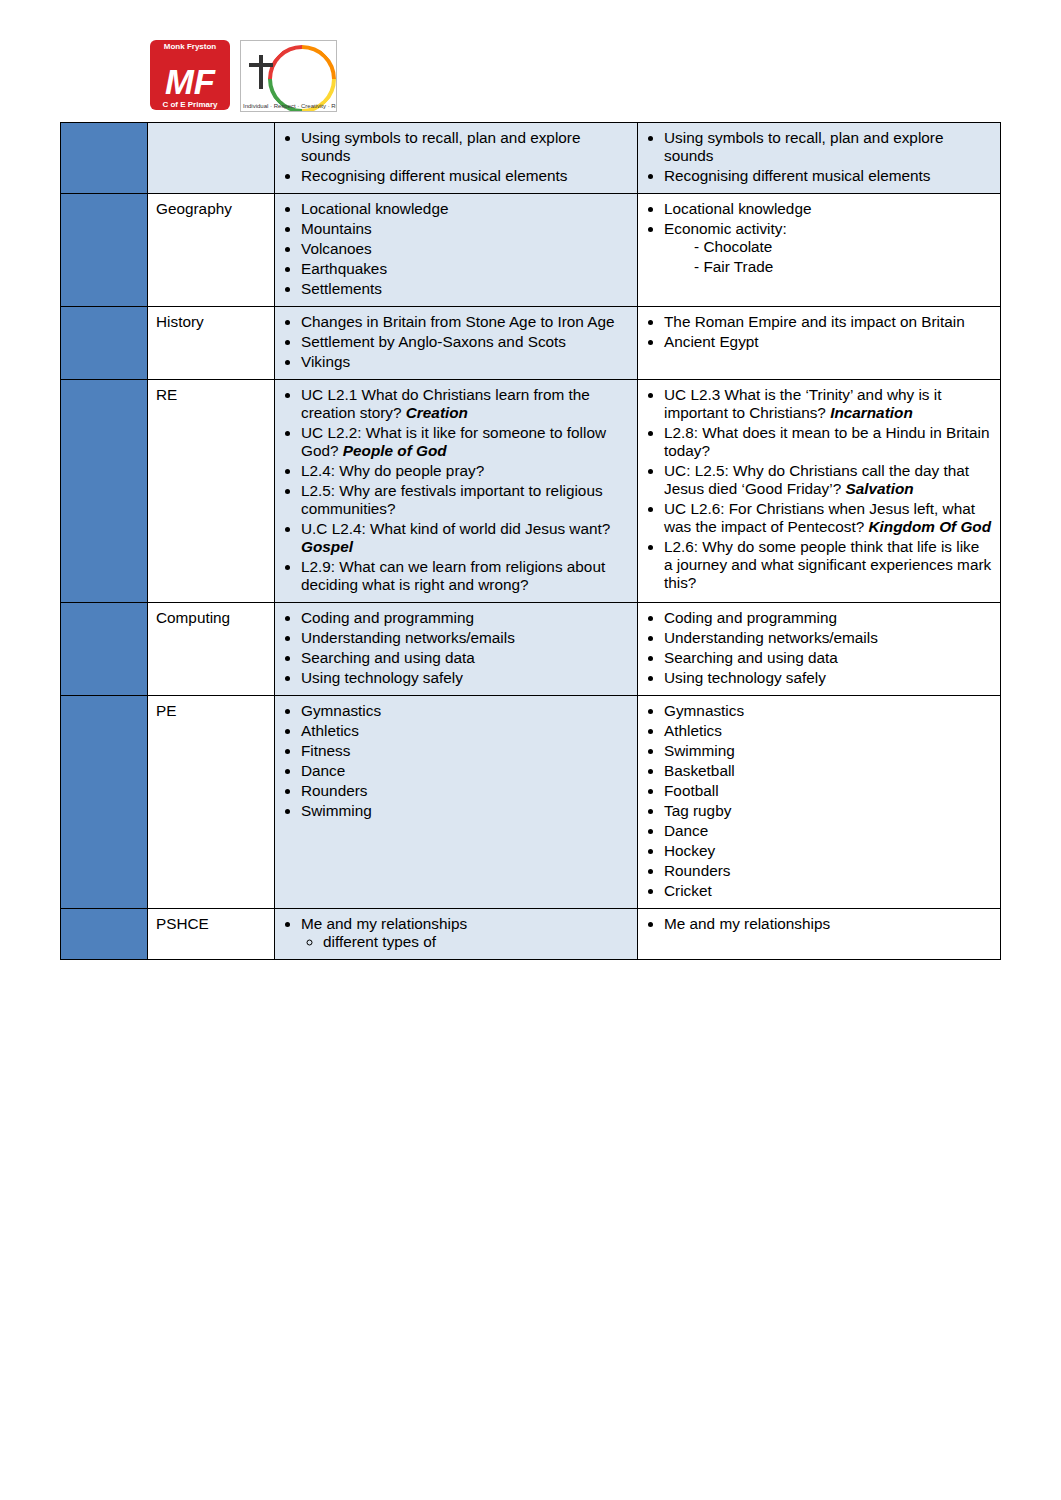Monk Fryston MF C of E Primary School
Individual · Respect · Creativity · Resilience
| | | Using symbols to recall, plan and explore sounds Recognising different musical elements | Using symbols to recall, plan and explore sounds Recognising different musical elements |
| | Geography | Locational knowledge Mountains Volcanoes Earthquakes Settlements | Locational knowledge Economic activity: Chocolate Fair Trade |
| | History | Changes in Britain from Stone Age to Iron Age Settlement by Anglo-Saxons and Scots Vikings | The Roman Empire and its impact on Britain Ancient Egypt |
| | RE | UC L2.1 What do Christians learn from the creation story? Creation UC L2.2: What is it like for someone to follow God? People of God L2.4: Why do people pray? L2.5: Why are festivals important to religious communities? U.C L2.4: What kind of world did Jesus want? Gospel L2.9: What can we learn from religions about deciding what is right and wrong? | UC L2.3 What is the ‘Trinity’ and why is it important to Christians? Incarnation L2.8: What does it mean to be a Hindu in Britain today? UC: L2.5: Why do Christians call the day that Jesus died ‘Good Friday’? Salvation UC L2.6: For Christians when Jesus left, what was the impact of Pentecost? Kingdom Of God L2.6: Why do some people think that life is like a journey and what significant experiences mark this? |
| | Computing | Coding and programming Understanding networks/emails Searching and using data Using technology safely | Coding and programming Understanding networks/emails Searching and using data Using technology safely |
| | PE | Gymnastics Athletics Fitness Dance Rounders Swimming | Gymnastics Athletics Swimming Basketball Football Tag rugby Dance Hockey Rounders Cricket |
| | PSHCE | Me and my relationships different types of | Me and my relationships |